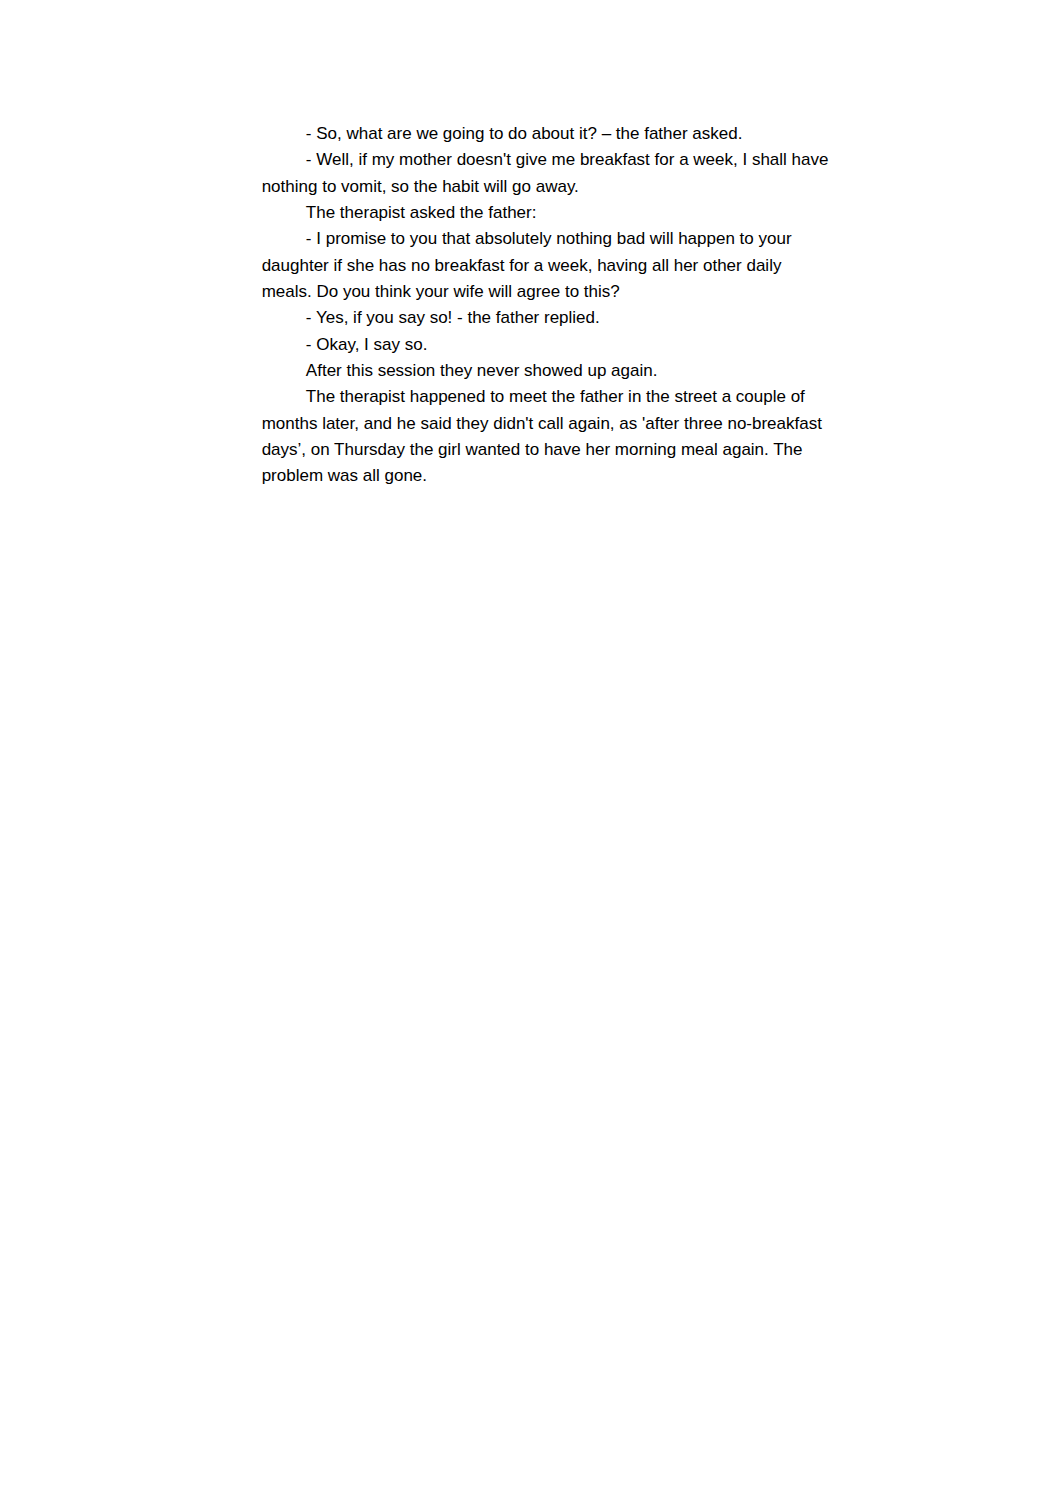- So, what are we going to do about it? – the father asked.
- Well, if my mother doesn't give me breakfast for a week, I shall have nothing to vomit, so the habit will go away.
The therapist asked the father:
- I promise to you that absolutely nothing bad will happen to your daughter if she has no breakfast for a week, having all her other daily meals. Do you think your wife will agree to this?
- Yes, if you say so! - the father replied.
- Okay, I say so.
After this session they never showed up again.
The therapist happened to meet the father in the street a couple of months later, and he said they didn't call again, as 'after three no-breakfast days’, on Thursday the girl wanted to have her morning meal again. The problem was all gone.